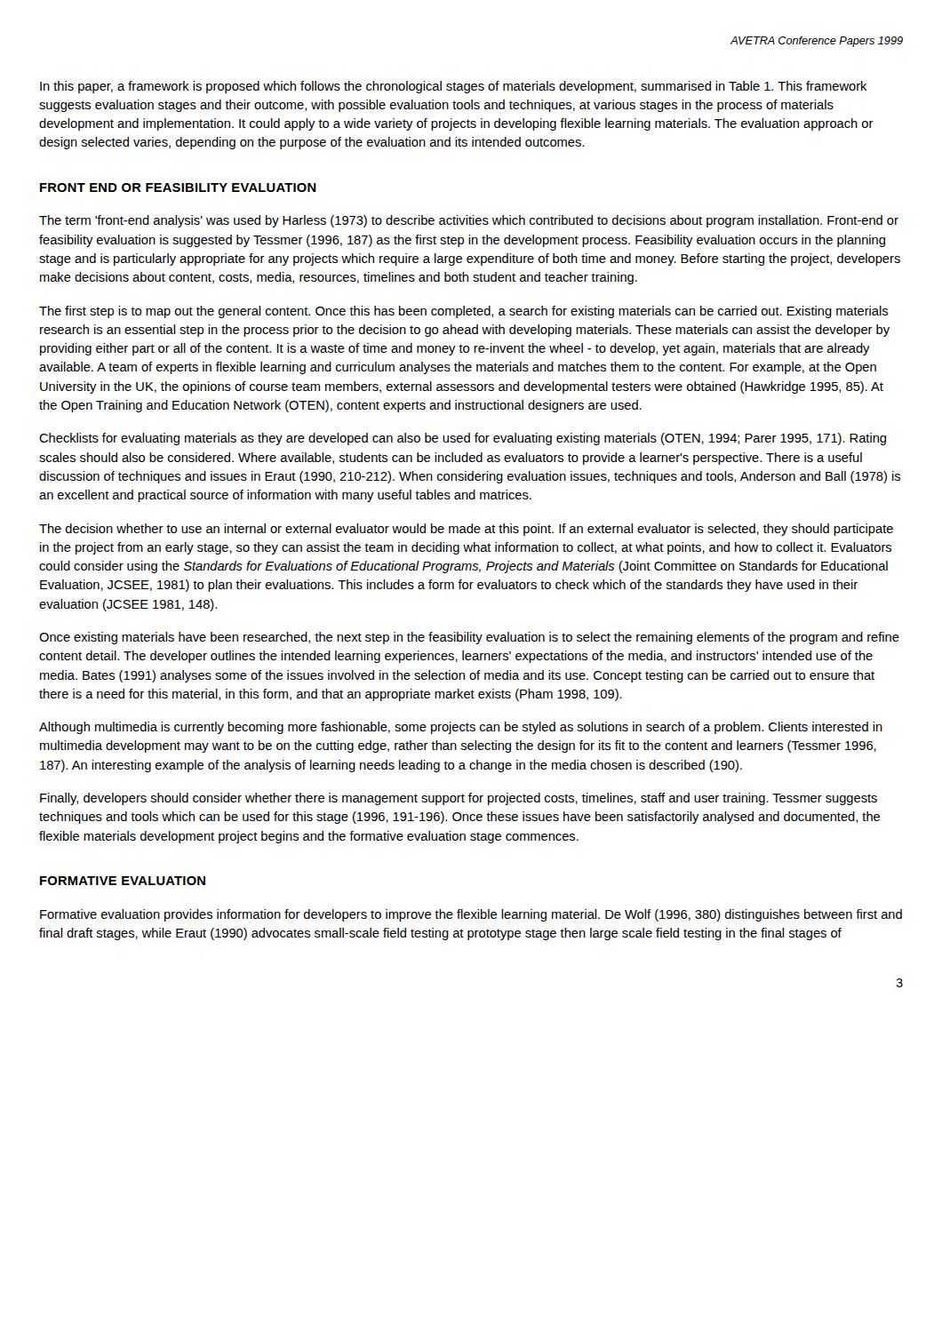AVETRA Conference Papers 1999
In this paper, a framework is proposed which follows the chronological stages of materials development, summarised in Table 1. This framework suggests evaluation stages and their outcome, with possible evaluation tools and techniques, at various stages in the process of materials development and implementation. It could apply to a wide variety of projects in developing flexible learning materials. The evaluation approach or design selected varies, depending on the purpose of the evaluation and its intended outcomes.
Front end or feasibility evaluation
The term 'front-end analysis' was used by Harless (1973) to describe activities which contributed to decisions about program installation. Front-end or feasibility evaluation is suggested by Tessmer (1996, 187) as the first step in the development process. Feasibility evaluation occurs in the planning stage and is particularly appropriate for any projects which require a large expenditure of both time and money. Before starting the project, developers make decisions about content, costs, media, resources, timelines and both student and teacher training.
The first step is to map out the general content. Once this has been completed, a search for existing materials can be carried out. Existing materials research is an essential step in the process prior to the decision to go ahead with developing materials. These materials can assist the developer by providing either part or all of the content. It is a waste of time and money to re-invent the wheel - to develop, yet again, materials that are already available. A team of experts in flexible learning and curriculum analyses the materials and matches them to the content. For example, at the Open University in the UK, the opinions of course team members, external assessors and developmental testers were obtained (Hawkridge 1995, 85). At the Open Training and Education Network (OTEN), content experts and instructional designers are used.
Checklists for evaluating materials as they are developed can also be used for evaluating existing materials (OTEN, 1994; Parer 1995, 171). Rating scales should also be considered. Where available, students can be included as evaluators to provide a learner's perspective. There is a useful discussion of techniques and issues in Eraut (1990, 210-212). When considering evaluation issues, techniques and tools, Anderson and Ball (1978) is an excellent and practical source of information with many useful tables and matrices.
The decision whether to use an internal or external evaluator would be made at this point. If an external evaluator is selected, they should participate in the project from an early stage, so they can assist the team in deciding what information to collect, at what points, and how to collect it. Evaluators could consider using the Standards for Evaluations of Educational Programs, Projects and Materials (Joint Committee on Standards for Educational Evaluation, JCSEE, 1981) to plan their evaluations. This includes a form for evaluators to check which of the standards they have used in their evaluation (JCSEE 1981, 148).
Once existing materials have been researched, the next step in the feasibility evaluation is to select the remaining elements of the program and refine content detail. The developer outlines the intended learning experiences, learners' expectations of the media, and instructors' intended use of the media. Bates (1991) analyses some of the issues involved in the selection of media and its use. Concept testing can be carried out to ensure that there is a need for this material, in this form, and that an appropriate market exists (Pham 1998, 109).
Although multimedia is currently becoming more fashionable, some projects can be styled as solutions in search of a problem. Clients interested in multimedia development may want to be on the cutting edge, rather than selecting the design for its fit to the content and learners (Tessmer 1996, 187). An interesting example of the analysis of learning needs leading to a change in the media chosen is described (190).
Finally, developers should consider whether there is management support for projected costs, timelines, staff and user training. Tessmer suggests techniques and tools which can be used for this stage (1996, 191-196). Once these issues have been satisfactorily analysed and documented, the flexible materials development project begins and the formative evaluation stage commences.
Formative evaluation
Formative evaluation provides information for developers to improve the flexible learning material. De Wolf (1996, 380) distinguishes between first and final draft stages, while Eraut (1990) advocates small-scale field testing at prototype stage then large scale field testing in the final stages of
3